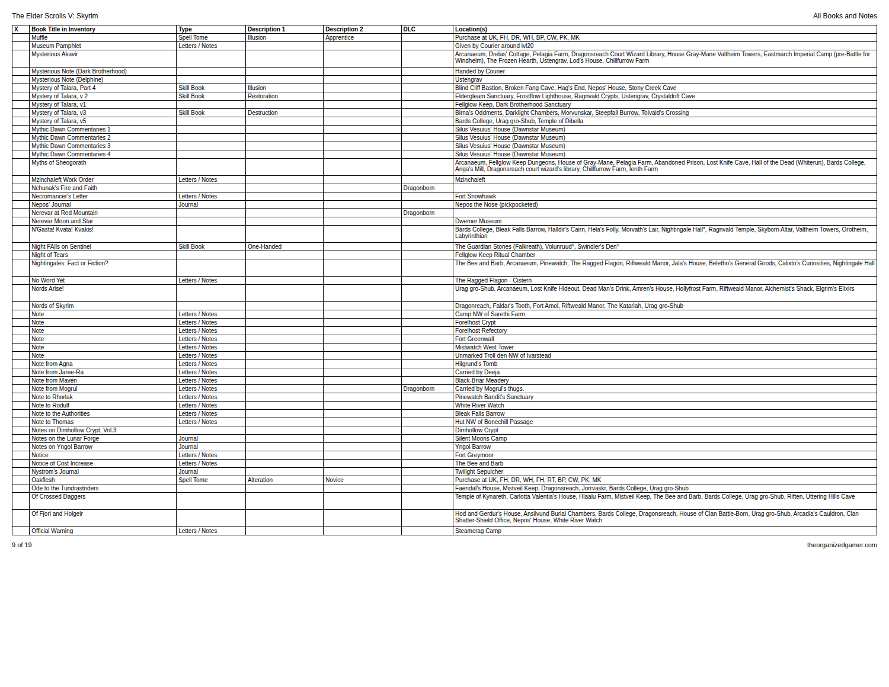The Elder Scrolls V: Skyrim All Books and Notes
| X | Book Title in Inventory | Type | Description 1 | Description 2 | DLC | Location(s) |
| --- | --- | --- | --- | --- | --- | --- |
| | Muffle | Spell Tome | Illusion | Apprentice | | Purchase at UK, FH, DR, WH, BP, CW, PK, MK |
| | Museum Pamphlet | Letters / Notes | | | | Given by Courier around lvl20 |
| | Mysterious Akavir | | | | | Arcanaeum, Drelas' Cottage, Pelagia Farm, Dragonsreach Court Wizard Library, House Gray-Mane Valtheim Towers, Eastmarch Imperial Camp (pre-Battle for Windhelm), The Frozen Hearth, Ustengrav, Lod's House, Chillfurrow Farm |
| | Mysterious Note (Dark Brotherhood) | | | | | Handed by Courier |
| | Mysterious Note (Delphine) | | | | | Ustengrav |
| | Mystery of Talara, Part 4 | Skill Book | Illusion | | | Blind Cliff Bastion, Broken Fang Cave, Hag's End, Nepos' House, Stony Creek Cave |
| | Mystery of Talara, v 2 | Skill Book | Restoration | | | Eldergleam Sanctuary, Frostflow Lighthouse, Ragnvald Crypts, Ustengrav, Crystaldrift Cave |
| | Mystery of Talara, v1 | | | | | Fellglow Keep, Dark Brotherhood Sanctuary |
| | Mystery of Talara, v3 | Skill Book | Destruction | | | Birna's Oddments, Darklight Chambers, Morvunskar, Steepfall Burrow, Tolvald's Crossing |
| | Mystery of Talara, v5 | | | | | Bards College, Urag gro-Shub, Temple of Dibella |
| | Mythic Dawn Commentaries 1 | | | | | Silus Vesuius' House (Dawnstar Museum) |
| | Mythic Dawn Commentaries 2 | | | | | Silus Vesuius' House (Dawnstar Museum) |
| | Mythic Dawn Commentaries 3 | | | | | Silus Vesuius' House (Dawnstar Museum) |
| | Mythic Dawn Commentaries 4 | | | | | Silus Vesuius' House (Dawnstar Museum) |
| | Myths of Sheogorath | | | | | Arcanaeum, Fellglow Keep Dungeons, House of Gray-Mane, Pelagia Farm, Abandoned Prison, Lost Knife Cave, Hall of the Dead (Whiterun), Bards College, Anga's Mill, Dragonsreach court wizard's library, Chillfurrow Farm, Ienth Farm |
| | Mzinchaleft Work Order | Letters / Notes | | | | Mzinchaleft |
| | Nchunak's Fire and Faith | | | | Dragonborn | |
| | Necromancer's Letter | Letters / Notes | | | | Fort Snowhawk |
| | Nepos' Journal | Journal | | | | Nepos the Nose (pickpocketed) |
| | Nerevar at Red Mountain | | | | Dragonborn | |
| | Nerevar Moon and Star | | | | | Dwemer Museum |
| | N'Gasta! Kvata! Kvakis! | | | | | Bards College, Bleak Falls Barrow, Halldir's Cairn, Hela's Folly, Morvath's Lair, Nightingale Hall*, Ragnvald Temple, Skyborn Altar, Valtheim Towers, Orotheim, Labyrinthian |
| | Night FAlls on Sentinel | Skill Book | One-Handed | | | The Guardian Stones (Falkreath), Volunruud*, Swindler's Den* |
| | Night of Tears | | | | | Fellglow Keep Ritual Chamber |
| | Nightingales: Fact or Fiction? | | | | | The Bee and Barb, Arcanaeum, Pinewatch, The Ragged Flagon, Riftweald Manor, Jala's House, Beletho's General Goods, Calixto's Curiosities, Nightingale Hall |
| | No Word Yet | Letters / Notes | | | | The Ragged Flagon - Cistern |
| | Nords Arise! | | | | | Urag gro-Shub, Arcanaeum, Lost Knife Hideout, Dead Man's Drink, Amren's House, Hollyfrost Farm, Riftweald Manor, Alchemist's Shack, Elgrim's Elixirs |
| | Nords of Skyrim | | | | | Dragonreach, Faldar's Tooth, Fort Amol, Riftweald Manor, The Katariah, Urag gro-Shub |
| | Note | Letters / Notes | | | | Camp NW of Sarethi Farm |
| | Note | Letters / Notes | | | | Forelhost Crypt |
| | Note | Letters / Notes | | | | Forelhost Refectory |
| | Note | Letters / Notes | | | | Fort Greenwall |
| | Note | Letters / Notes | | | | Mistwatch West Tower |
| | Note | Letters / Notes | | | | Unmarked Troll den NW of Ivarstead |
| | Note from Agna | Letters / Notes | | | | Hilgrund's Tomb |
| | Note from Jaree-Ra | Letters / Notes | | | | Carried by Deeja |
| | Note from Maven | Letters / Notes | | | | Black-Briar Meadery |
| | Note from Mogrul | Letters / Notes | | | Dragonborn | Carried by Mogrul's thugs. |
| | Note to Rhorlak | Letters / Notes | | | | Pinewatch Bandit's Sanctuary |
| | Note to Rodulf | Letters / Notes | | | | White River Watch |
| | Note to the Authorities | Letters / Notes | | | | Bleak Falls Barrow |
| | Note to Thomas | Letters / Notes | | | | Hut NW of Bonechill Passage |
| | Notes on Dimhollow Crypt, Vol.3 | | | | | Dimhollow Crypt |
| | Notes on the Lunar Forge | Journal | | | | Silent Moons Camp |
| | Notes on Yngol Barrow | Journal | | | | Yngol Barrow |
| | Notice | Letters / Notes | | | | Fort Greymoor |
| | Notice of Cost Increase | Letters / Notes | | | | The Bee and Barb |
| | Nystrom's Journal | Journal | | | | Twilight Sepulcher |
| | Oakflesh | Spell Tome | Alteration | Novice | | Purchase at UK, FH, DR, WH, FH, RT, BP, CW, PK, MK |
| | Ode to the Tundrastriders | | | | | Faendal's House, Mistveil Keep, Dragonsreach, Jorrvaskr, Bards College, Urag gro-Shub |
| | Of Crossed Daggers | | | | | Temple of Kynareth, Carlotta Valentia's House, Hlaalu Farm, Mistveil Keep, The Bee and Barb, Bards College, Urag gro-Shub, Riften, Uttering Hills Cave |
| | Of Fjori and Holgeir | | | | | Hod and Gerdur's House, Ansilvund Burial Chambers, Bards College, Dragonsreach, House of Clan Battle-Born, Urag gro-Shub, Arcadia's Cauldron, Clan Shatter-Shield Office, Nepos' House, White River Watch |
| | Official Warning | Letters / Notes | | | | Steamcrag Camp |
9 of 19 theorganizedgamer.com